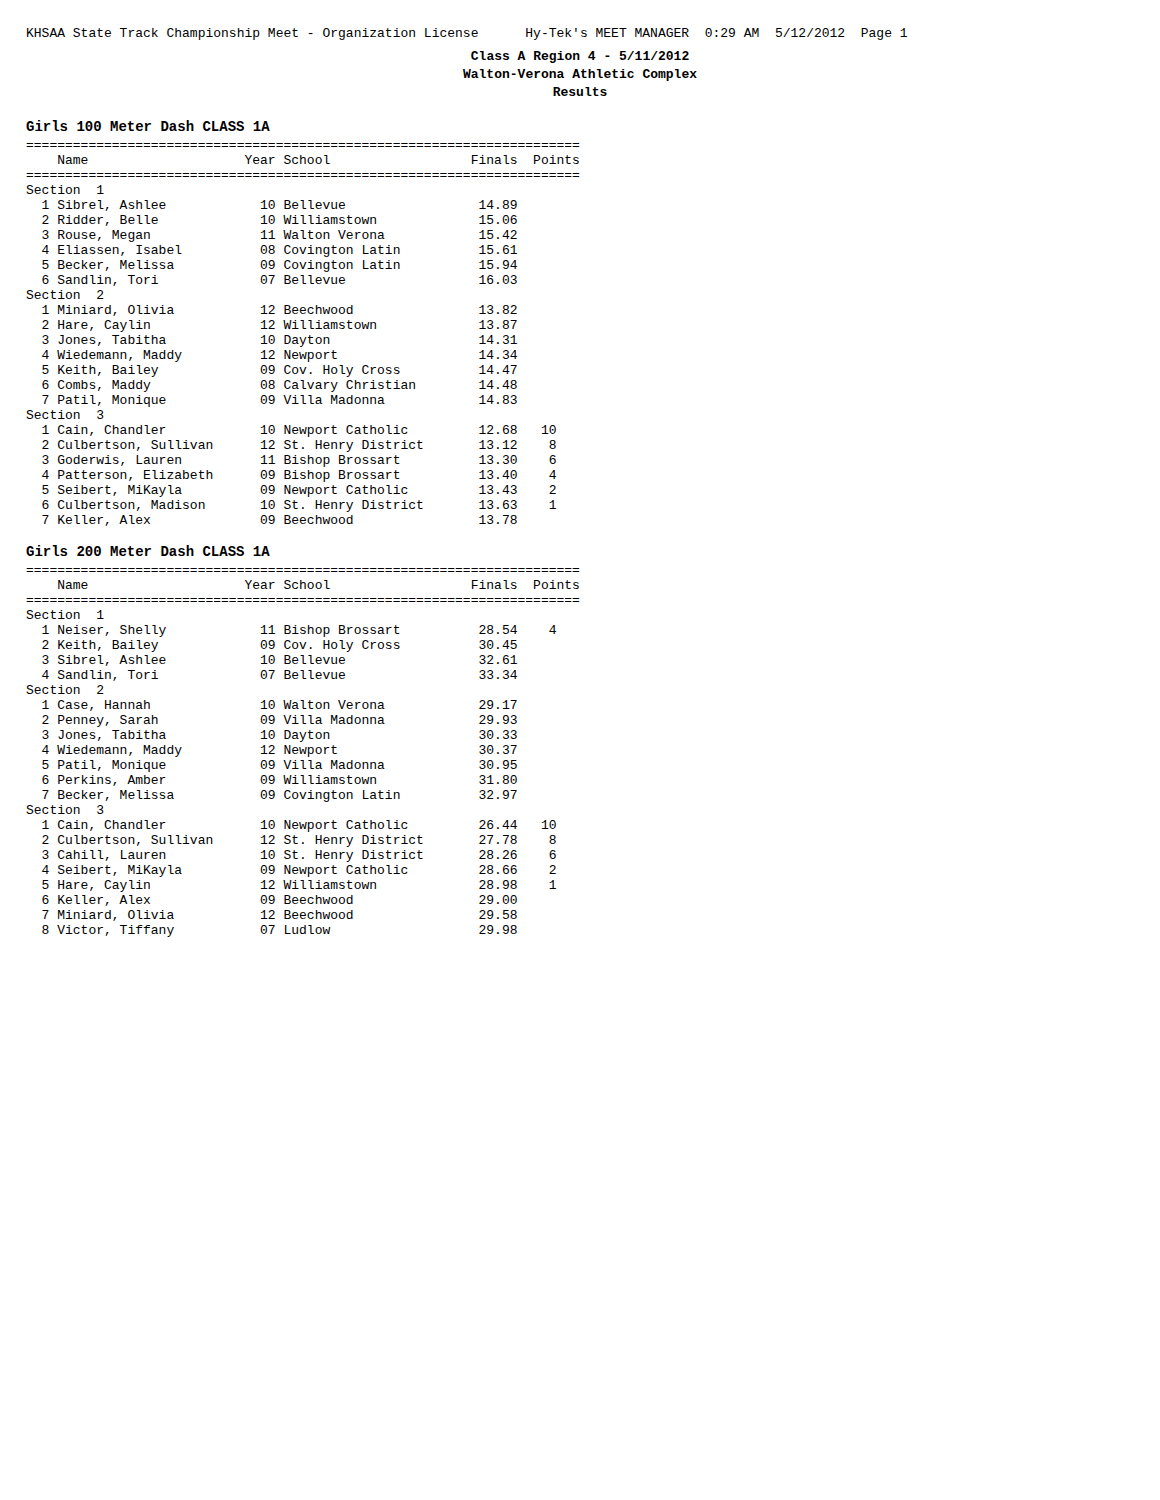KHSAA State Track Championship Meet - Organization License      Hy-Tek's MEET MANAGER  0:29 AM  5/12/2012  Page 1
Class A Region 4 - 5/11/2012
Walton-Verona Athletic Complex
Results
Girls 100 Meter Dash CLASS 1A
=======================================================================
    Name                    Year School                  Finals  Points
=======================================================================
Section  1
  1 Sibrel, Ashlee            10 Bellevue                 14.89
  2 Ridder, Belle             10 Williamstown             15.06
  3 Rouse, Megan              11 Walton Verona            15.42
  4 Eliassen, Isabel          08 Covington Latin          15.61
  5 Becker, Melissa           09 Covington Latin          15.94
  6 Sandlin, Tori             07 Bellevue                 16.03
Section  2
  1 Miniard, Olivia           12 Beechwood                13.82
  2 Hare, Caylin              12 Williamstown             13.87
  3 Jones, Tabitha            10 Dayton                   14.31
  4 Wiedemann, Maddy          12 Newport                  14.34
  5 Keith, Bailey             09 Cov. Holy Cross          14.47
  6 Combs, Maddy              08 Calvary Christian        14.48
  7 Patil, Monique            09 Villa Madonna            14.83
Section  3
  1 Cain, Chandler            10 Newport Catholic         12.68   10
  2 Culbertson, Sullivan      12 St. Henry District       13.12    8
  3 Goderwis, Lauren          11 Bishop Brossart          13.30    6
  4 Patterson, Elizabeth      09 Bishop Brossart          13.40    4
  5 Seibert, MiKayla          09 Newport Catholic         13.43    2
  6 Culbertson, Madison       10 St. Henry District       13.63    1
  7 Keller, Alex              09 Beechwood                13.78
Girls 200 Meter Dash CLASS 1A
=======================================================================
    Name                    Year School                  Finals  Points
=======================================================================
Section  1
  1 Neiser, Shelly            11 Bishop Brossart          28.54    4
  2 Keith, Bailey             09 Cov. Holy Cross          30.45
  3 Sibrel, Ashlee            10 Bellevue                 32.61
  4 Sandlin, Tori             07 Bellevue                 33.34
Section  2
  1 Case, Hannah              10 Walton Verona            29.17
  2 Penney, Sarah             09 Villa Madonna            29.93
  3 Jones, Tabitha            10 Dayton                   30.33
  4 Wiedemann, Maddy          12 Newport                  30.37
  5 Patil, Monique            09 Villa Madonna            30.95
  6 Perkins, Amber            09 Williamstown             31.80
  7 Becker, Melissa           09 Covington Latin          32.97
Section  3
  1 Cain, Chandler            10 Newport Catholic         26.44   10
  2 Culbertson, Sullivan      12 St. Henry District       27.78    8
  3 Cahill, Lauren            10 St. Henry District       28.26    6
  4 Seibert, MiKayla          09 Newport Catholic         28.66    2
  5 Hare, Caylin              12 Williamstown             28.98    1
  6 Keller, Alex              09 Beechwood                29.00
  7 Miniard, Olivia           12 Beechwood                29.58
  8 Victor, Tiffany           07 Ludlow                   29.98